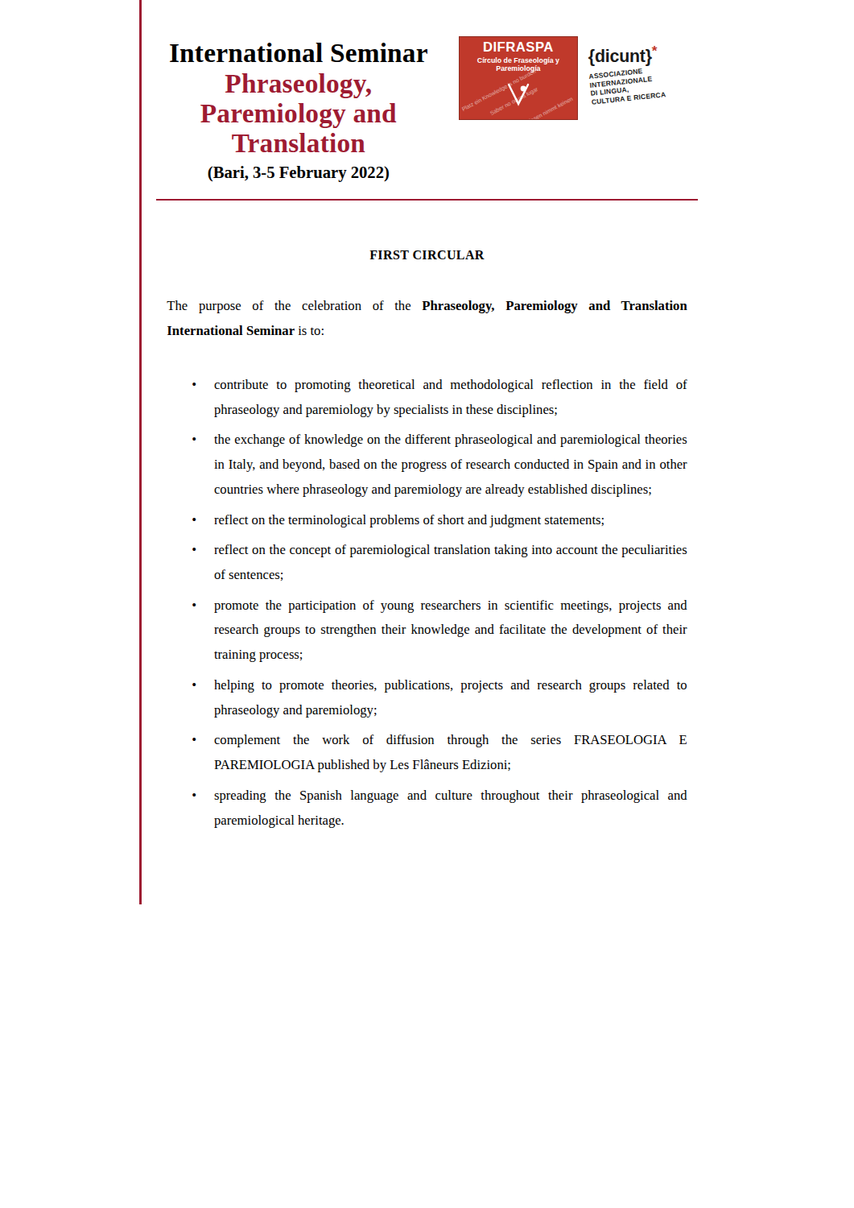International Seminar Phraseology, Paremiology and Translation
(Bari, 3-5 February 2022)
DIFRASPA
Círculo de Fraseología y
Paremiología
Platz ein Knowledge is no burden Saber no ocupa lugar Wissen nimmt keinen
{dicunt}*
ASSOCIAZIONE
INTERNAZIONALE
DI LINGUA,
CULTURA E RICERCA
FIRST CIRCULAR
The purpose of the celebration of the Phraseology, Paremiology and Translation International Seminar is to:
contribute to promoting theoretical and methodological reflection in the field of phraseology and paremiology by specialists in these disciplines;
the exchange of knowledge on the different phraseological and paremiological theories in Italy, and beyond, based on the progress of research conducted in Spain and in other countries where phraseology and paremiology are already established disciplines;
reflect on the terminological problems of short and judgment statements;
reflect on the concept of paremiological translation taking into account the peculiarities of sentences;
promote the participation of young researchers in scientific meetings, projects and research groups to strengthen their knowledge and facilitate the development of their training process;
helping to promote theories, publications, projects and research groups related to phraseology and paremiology;
complement the work of diffusion through the series FRASEOLOGIA E PAREMIOLOGIA published by Les Flâneurs Edizioni;
spreading the Spanish language and culture throughout their phraseological and paremiological heritage.